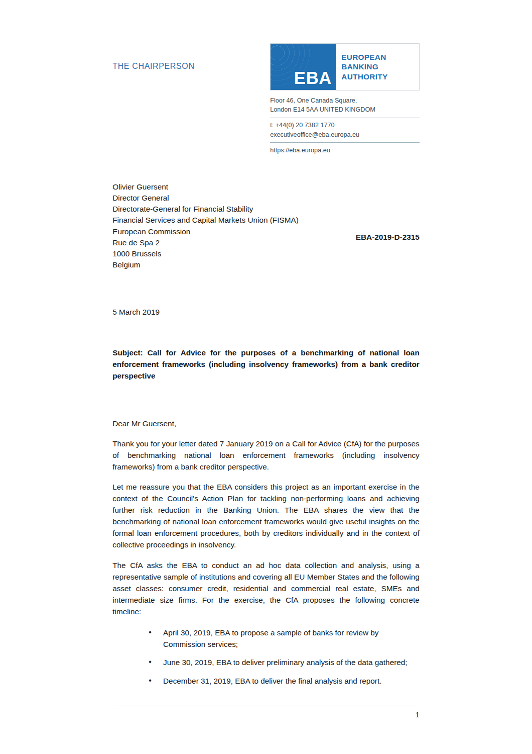THE CHAIRPERSON
EBA
EUROPEAN
BANKING
AUTHORITY
Floor 46, One Canada Square,
London E14 5AA UNITED KINGDOM
t: +44(0) 20 7382 1770
executiveoffice@eba.europa.eu
https://eba.europa.eu
Olivier Guersent
Director General
Directorate-General for Financial Stability
Financial Services and Capital Markets Union (FISMA)
European Commission
Rue de Spa 2
1000 Brussels
Belgium
EBA-2019-D-2315
5 March 2019
Subject: Call for Advice for the purposes of a benchmarking of national loan enforcement frameworks (including insolvency frameworks) from a bank creditor perspective
Dear Mr Guersent,
Thank you for your letter dated 7 January 2019 on a Call for Advice (CfA) for the purposes of benchmarking national loan enforcement frameworks (including insolvency frameworks) from a bank creditor perspective.
Let me reassure you that the EBA considers this project as an important exercise in the context of the Council's Action Plan for tackling non-performing loans and achieving further risk reduction in the Banking Union. The EBA shares the view that the benchmarking of national loan enforcement frameworks would give useful insights on the formal loan enforcement procedures, both by creditors individually and in the context of collective proceedings in insolvency.
The CfA asks the EBA to conduct an ad hoc data collection and analysis, using a representative sample of institutions and covering all EU Member States and the following asset classes: consumer credit, residential and commercial real estate, SMEs and intermediate size firms. For the exercise, the CfA proposes the following concrete timeline:
April 30, 2019, EBA to propose a sample of banks for review by Commission services;
June 30, 2019, EBA to deliver preliminary analysis of the data gathered;
December 31, 2019, EBA to deliver the final analysis and report.
1